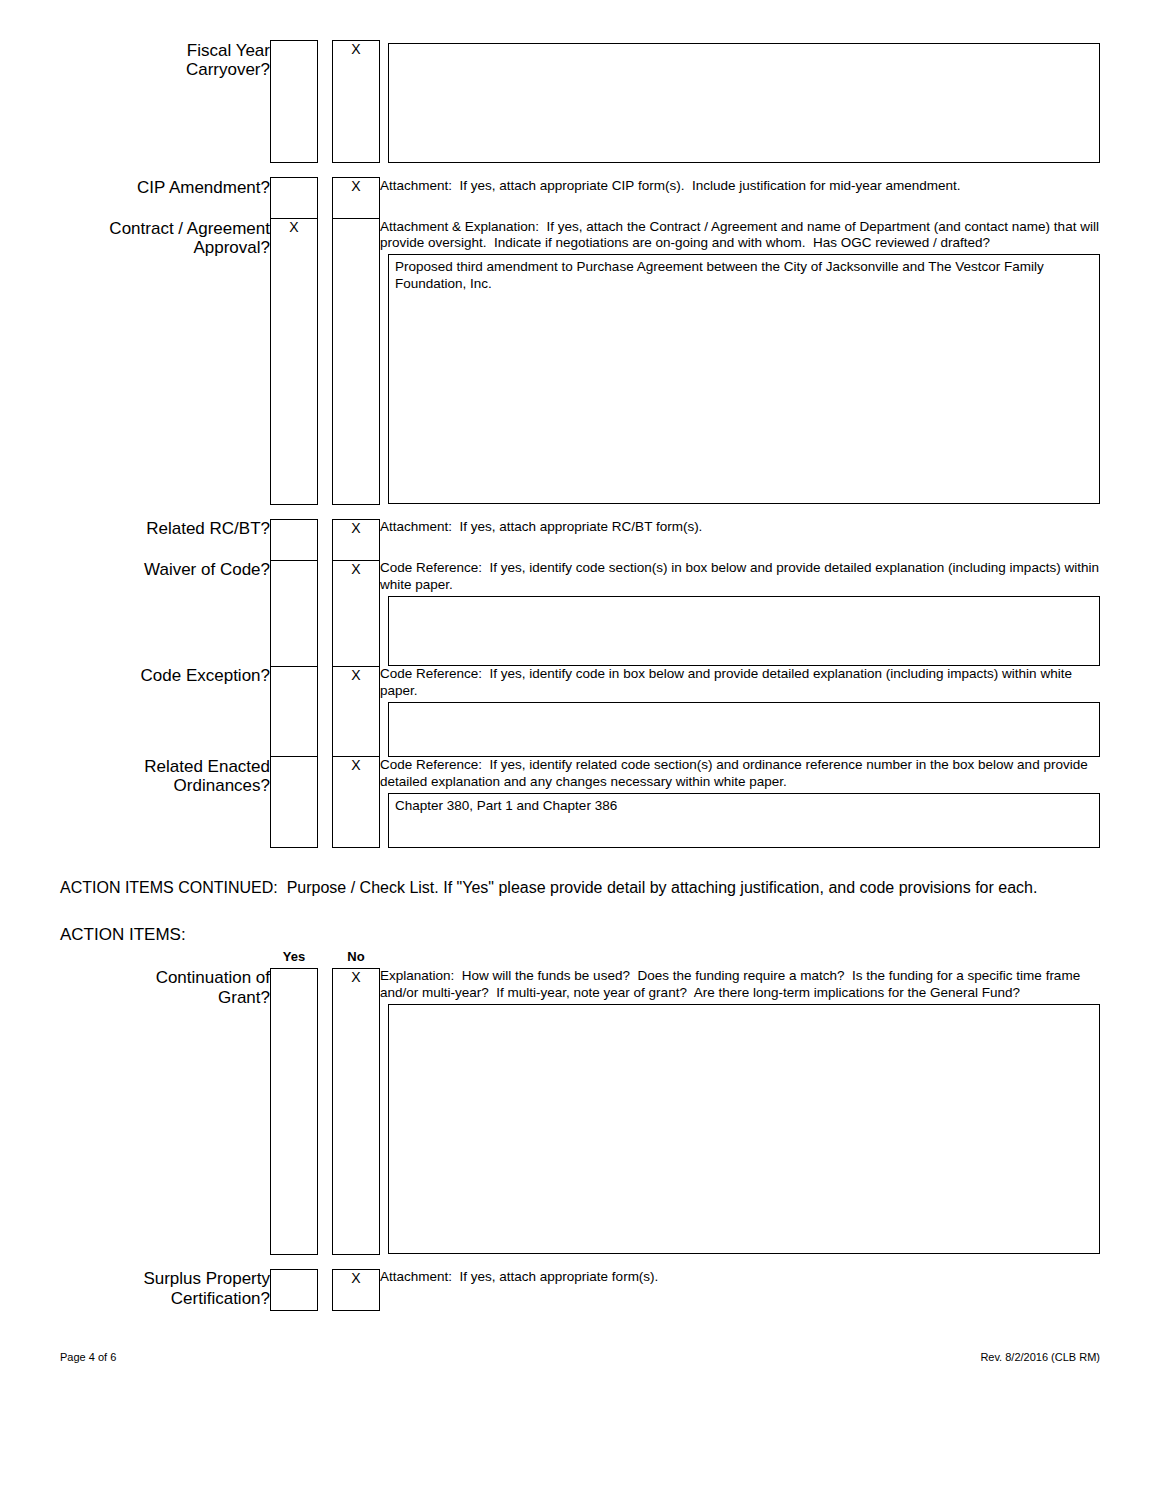| Fiscal Year Carryover? | | | X | |
| CIP Amendment? | | | X | Attachment: If yes, attach appropriate CIP form(s). Include justification for mid-year amendment. |
| Contract / Agreement Approval? | X | | | Attachment & Explanation: If yes, attach the Contract / Agreement and name of Department (and contact name) that will provide oversight. Indicate if negotiations are on-going and with whom. Has OGC reviewed / drafted? Proposed third amendment to Purchase Agreement between the City of Jacksonville and The Vestcor Family Foundation, Inc. |
| Related RC/BT? | | | X | Attachment: If yes, attach appropriate RC/BT form(s). |
| Waiver of Code? | | | X | Code Reference: If yes, identify code section(s) in box below and provide detailed explanation (including impacts) within white paper. |
| Code Exception? | | | X | Code Reference: If yes, identify code in box below and provide detailed explanation (including impacts) within white paper. |
| Related Enacted Ordinances? | | | X | Code Reference: If yes, identify related code section(s) and ordinance reference number in the box below and provide detailed explanation and any changes necessary within white paper. Chapter 380, Part 1 and Chapter 386 |
ACTION ITEMS CONTINUED: Purpose / Check List. If "Yes" please provide detail by attaching justification, and code provisions for each.
ACTION ITEMS:
| | Yes | | No | |
| Continuation of Grant? | | | X | Explanation: How will the funds be used? Does the funding require a match? Is the funding for a specific time frame and/or multi-year? If multi-year, note year of grant? Are there long-term implications for the General Fund? |
| Surplus Property Certification? | | | X | Attachment: If yes, attach appropriate form(s). |
Page 4 of 6 Rev. 8/2/2016 (CLB RM)